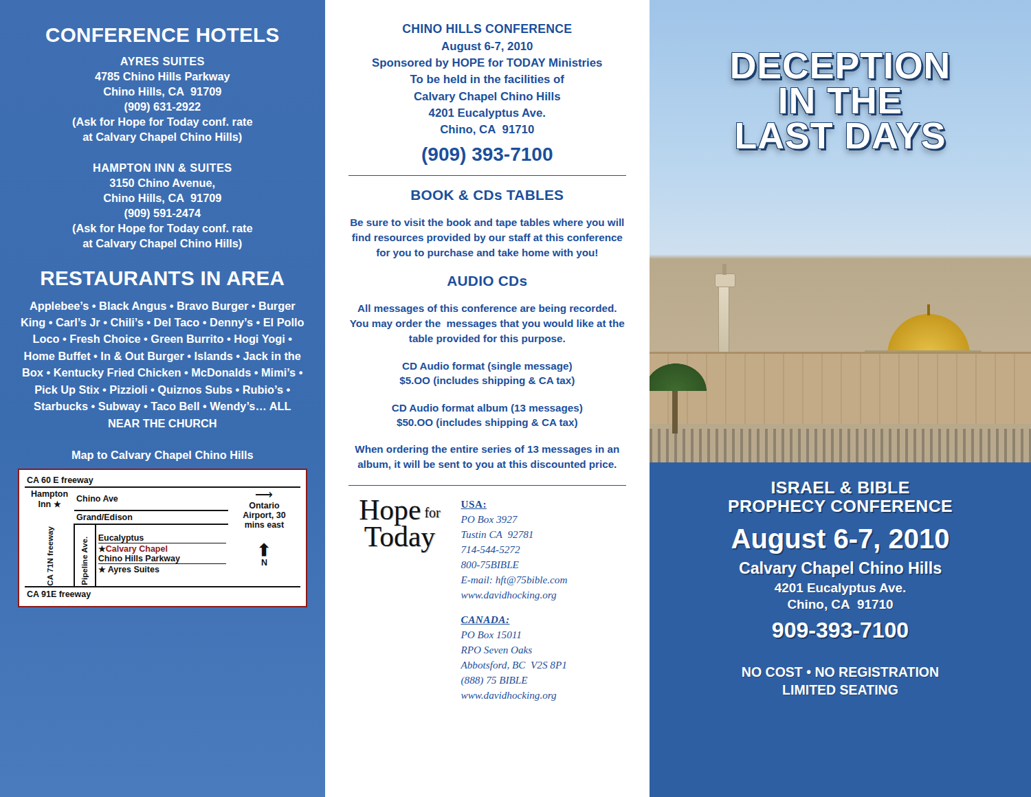CONFERENCE HOTELS
AYRES SUITES
4785 Chino Hills Parkway
Chino Hills, CA 91709
(909) 631-2922
(Ask for Hope for Today conf. rate
at Calvary Chapel Chino Hills)
HAMPTON INN & SUITES
3150 Chino Avenue,
Chino Hills, CA 91709
(909) 591-2474
(Ask for Hope for Today conf. rate
at Calvary Chapel Chino Hills)
RESTAURANTS IN AREA
Applebee’s • Black Angus • Bravo Burger • Burger King • Carl’s Jr • Chili’s • Del Taco • Denny’s • El Pollo Loco • Fresh Choice • Green Burrito • Hogi Yogi • Home Buffet • In & Out Burger • Islands • Jack in the Box • Kentucky Fried Chicken • McDonalds • Mimi’s • Pick Up Stix • Pizzioli • Quiznos Subs • Rubio’s • Starbucks • Subway • Taco Bell • Wendy’s… ALL NEAR THE CHURCH
Map to Calvary Chapel Chino Hills
| CA 60 E freeway |
| Hampton Inn ★ | Chino Ave | ⟶ Ontario Airport, 30 mins east ⬆ N |
| | Grand/Edison |
| CA 71N freeway | Pipeline Ave. | Eucalyptus ★ Calvary Chapel Chino Hills Parkway ★ Ayres Suites |
| CA 91E freeway |
CHINO HILLS CONFERENCE August 6-7, 2010
Sponsored by HOPE for TODAY Ministries
To be held in the facilities of
Calvary Chapel Chino Hills
4201 Eucalyptus Ave.
Chino, CA 91710
(909) 393-7100
BOOK & CDs TABLES
Be sure to visit the book and tape tables where you will find resources provided by our staff at this conference for you to purchase and take home with you!
AUDIO CDs
All messages of this conference are being recorded. You may order the messages that you would like at the table provided for this purpose.
CD Audio format (single message)
$5.OO (includes shipping & CA tax)
CD Audio format album (13 messages)
$50.OO (includes shipping & CA tax)
When ordering the entire series of 13 messages in an album, it will be sent to you at this discounted price.
Hope for
Today
USA: PO Box 3927
Tustin CA 92781
714-544-5272
800-75BIBLE
E-mail: hft@75bible.com
www.davidhocking.org
CANADA: PO Box 15011
RPO Seven Oaks
Abbotsford, BC V2S 8P1
(888) 75 BIBLE
www.davidhocking.org
Deception
in the
Last Days
ISRAEL & BIBLE
PROPHECY CONFERENCE
August 6-7, 2010
Calvary Chapel Chino Hills
4201 Eucalyptus Ave.
Chino, CA 91710
909-393-7100
NO COST • NO REGISTRATION
LIMITED SEATING